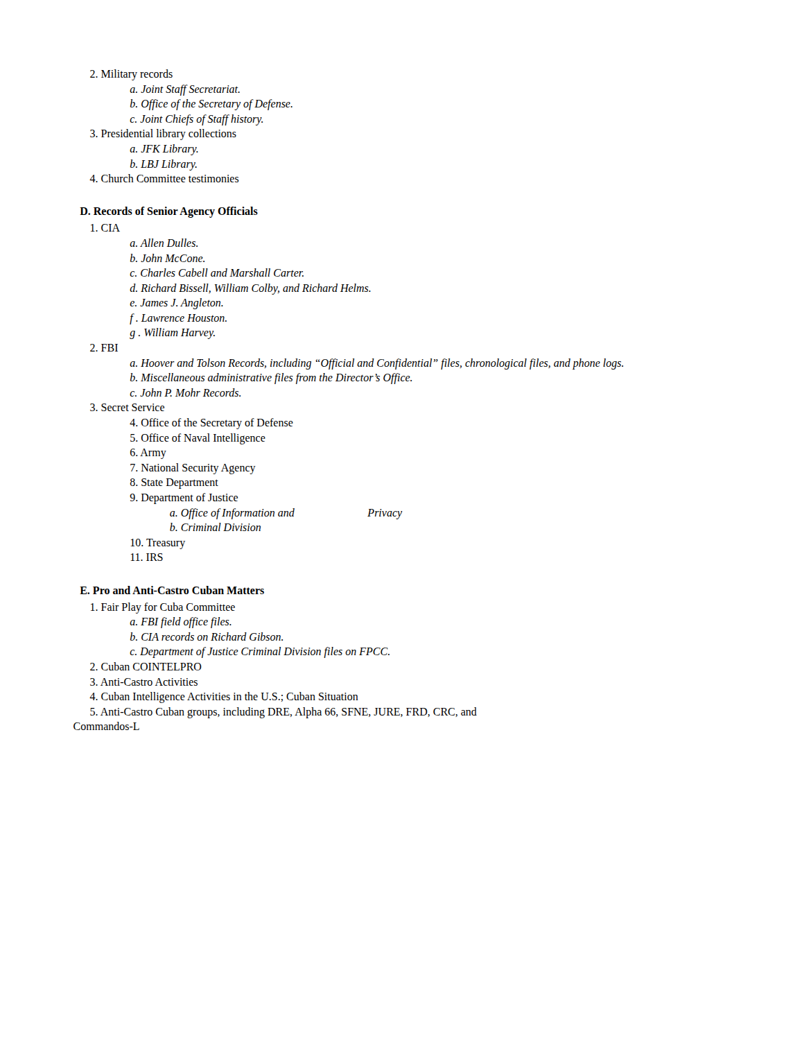2. Military records
a. Joint Staff Secretariat.
b. Office of the Secretary of Defense.
c. Joint Chiefs of Staff history.
3. Presidential library collections
a. JFK Library.
b. LBJ Library.
4. Church Committee testimonies
D. Records of Senior Agency Officials
1. CIA
a. Allen Dulles.
b. John McCone.
c. Charles Cabell and Marshall Carter.
d. Richard Bissell, William Colby, and Richard Helms.
e. James J. Angleton.
f . Lawrence Houston.
g . William Harvey.
2. FBI
a. Hoover and Tolson Records, including “Official and Confidential” files, chronological files, and phone logs.
b. Miscellaneous administrative files from the Director’s Office.
c. John P. Mohr Records.
3. Secret Service
4. Office of the Secretary of Defense
5. Office of Naval Intelligence
6. Army
7. National Security Agency
8. State Department
9. Department of Justice
a. Office of Information and Privacy
b. Criminal Division
10. Treasury
11. IRS
E. Pro and Anti-Castro Cuban Matters
1. Fair Play for Cuba Committee
a. FBI field office files.
b. CIA records on Richard Gibson.
c. Department of Justice Criminal Division files on FPCC.
2. Cuban COINTELPRO
3. Anti-Castro Activities
4. Cuban Intelligence Activities in the U.S.; Cuban Situation
5. Anti-Castro Cuban groups, including DRE, Alpha 66, SFNE, JURE, FRD, CRC, and
Commandos-L